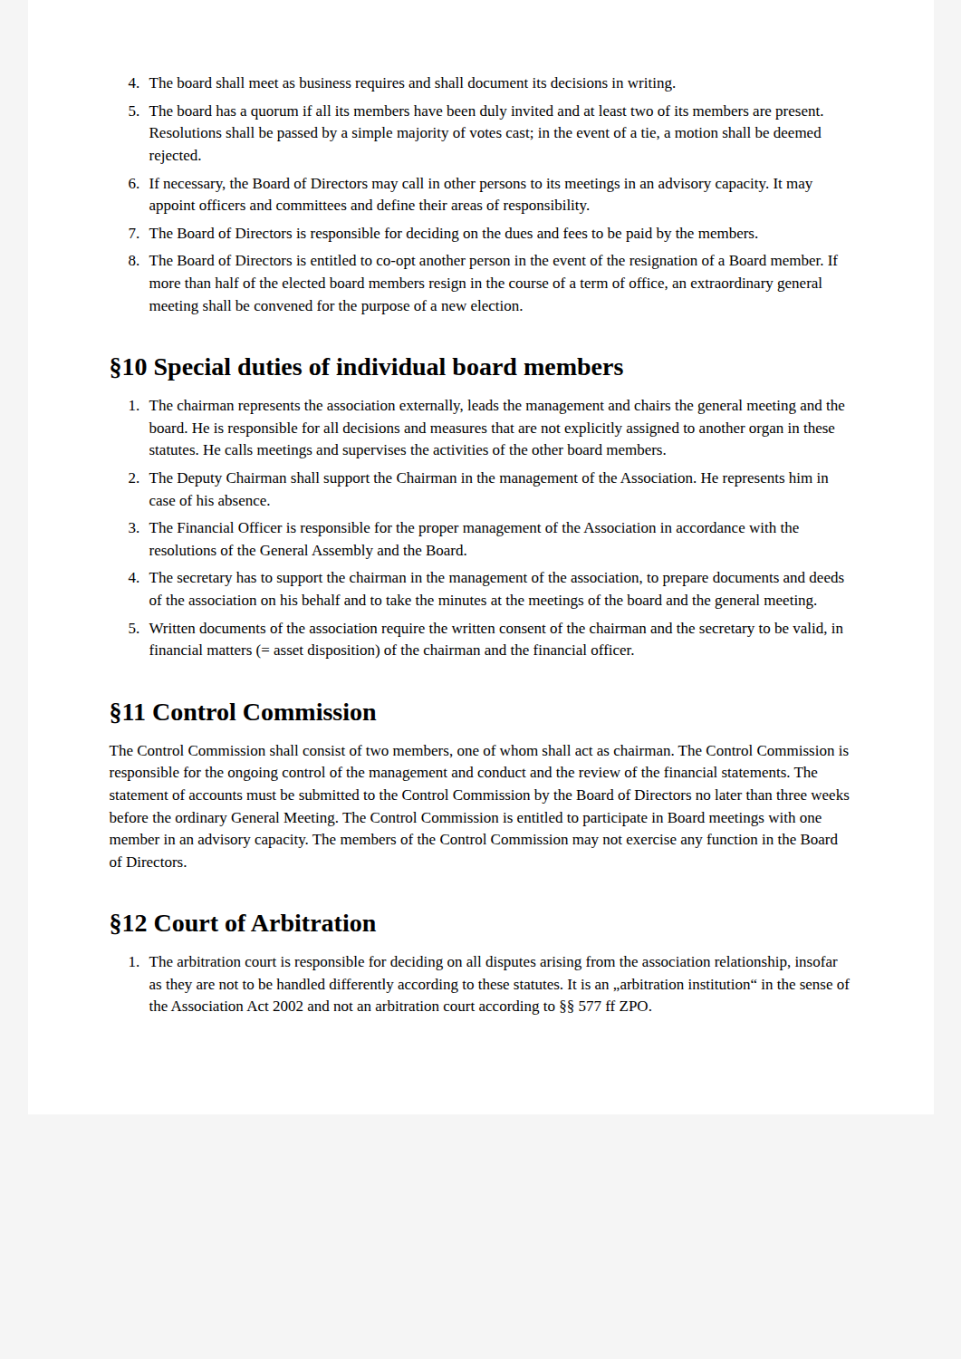The board shall meet as business requires and shall document its decisions in writing.
The board has a quorum if all its members have been duly invited and at least two of its members are present. Resolutions shall be passed by a simple majority of votes cast; in the event of a tie, a motion shall be deemed rejected.
If necessary, the Board of Directors may call in other persons to its meetings in an advisory capacity. It may appoint officers and committees and define their areas of responsibility.
The Board of Directors is responsible for deciding on the dues and fees to be paid by the members.
The Board of Directors is entitled to co-opt another person in the event of the resignation of a Board member. If more than half of the elected board members resign in the course of a term of office, an extraordinary general meeting shall be convened for the purpose of a new election.
§10 Special duties of individual board members
The chairman represents the association externally, leads the management and chairs the general meeting and the board. He is responsible for all decisions and measures that are not explicitly assigned to another organ in these statutes. He calls meetings and supervises the activities of the other board members.
The Deputy Chairman shall support the Chairman in the management of the Association. He represents him in case of his absence.
The Financial Officer is responsible for the proper management of the Association in accordance with the resolutions of the General Assembly and the Board.
The secretary has to support the chairman in the management of the association, to prepare documents and deeds of the association on his behalf and to take the minutes at the meetings of the board and the general meeting.
Written documents of the association require the written consent of the chairman and the secretary to be valid, in financial matters (= asset disposition) of the chairman and the financial officer.
§11 Control Commission
The Control Commission shall consist of two members, one of whom shall act as chairman. The Control Commission is responsible for the ongoing control of the management and conduct and the review of the financial statements. The statement of accounts must be submitted to the Control Commission by the Board of Directors no later than three weeks before the ordinary General Meeting. The Control Commission is entitled to participate in Board meetings with one member in an advisory capacity. The members of the Control Commission may not exercise any function in the Board of Directors.
§12 Court of Arbitration
The arbitration court is responsible for deciding on all disputes arising from the association relationship, insofar as they are not to be handled differently according to these statutes. It is an „arbitration institution“ in the sense of the Association Act 2002 and not an arbitration court according to §§ 577 ff ZPO.